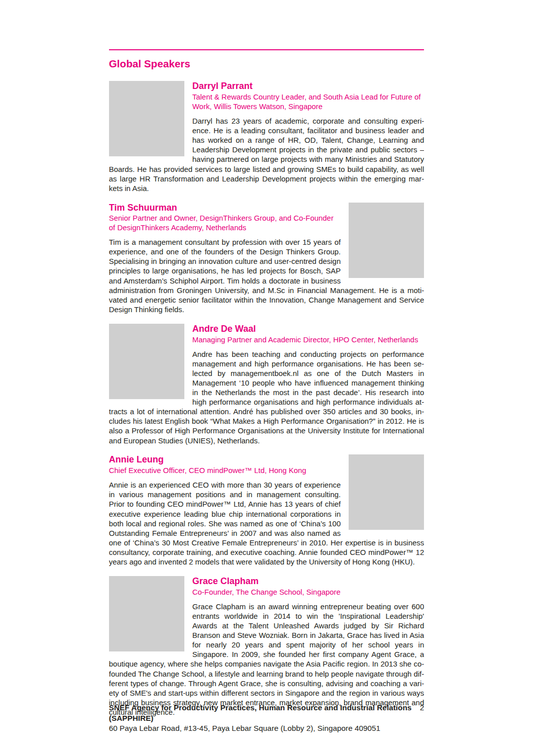Global Speakers
Darryl Parrant
Talent & Rewards Country Leader, and South Asia Lead for Future of Work, Willis Towers Watson, Singapore
Darryl has 23 years of academic, corporate and consulting experience. He is a leading consultant, facilitator and business leader and has worked on a range of HR, OD, Talent, Change, Learning and Leadership Development projects in the private and public sectors – having partnered on large projects with many Ministries and Statutory Boards. He has provided services to large listed and growing SMEs to build capability, as well as large HR Transformation and Leadership Development projects within the emerging markets in Asia.
Tim Schuurman
Senior Partner and Owner, DesignThinkers Group, and Co-Founder of DesignThinkers Academy, Netherlands
Tim is a management consultant by profession with over 15 years of experience, and one of the founders of the Design Thinkers Group. Specialising in bringing an innovation culture and user-centred design principles to large organisations, he has led projects for Bosch, SAP and Amsterdam’s Schiphol Airport. Tim holds a doctorate in business administration from Groningen University, and M.Sc in Financial Management. He is a motivated and energetic senior facilitator within the Innovation, Change Management and Service Design Thinking fields.
Andre De Waal
Managing Partner and Academic Director, HPO Center, Netherlands
Andre has been teaching and conducting projects on performance management and high performance organisations. He has been selected by managementboek.nl as one of the Dutch Masters in Management ‘10 people who have influenced management thinking in the Netherlands the most in the past decade’. His research into high performance organisations and high performance individuals attracts a lot of international attention. André has published over 350 articles and 30 books, includes his latest English book “What Makes a High Performance Organisation?” in 2012. He is also a Professor of High Performance Organisations at the University Institute for International and European Studies (UNIES), Netherlands.
Annie Leung
Chief Executive Officer, CEO mindPower™ Ltd, Hong Kong
Annie is an experienced CEO with more than 30 years of experience in various management positions and in management consulting. Prior to founding CEO mindPower™ Ltd, Annie has 13 years of chief executive experience leading blue chip international corporations in both local and regional roles. She was named as one of ‘China’s 100 Outstanding Female Entrepreneurs’ in 2007 and was also named as one of ‘China’s 30 Most Creative Female Entrepreneurs’ in 2010. Her expertise is in business consultancy, corporate training, and executive coaching. Annie founded CEO mindPower™ 12 years ago and invented 2 models that were validated by the University of Hong Kong (HKU).
Grace Clapham
Co-Founder, The Change School, Singapore
Grace Clapham is an award winning entrepreneur beating over 600 entrants worldwide in 2014 to win the 'Inspirational Leadership' Awards at the Talent Unleashed Awards judged by Sir Richard Branson and Steve Wozniak. Born in Jakarta, Grace has lived in Asia for nearly 20 years and spent majority of her school years in Singapore. In 2009, she founded her first company Agent Grace, a boutique agency, where she helps companies navigate the Asia Pacific region. In 2013 she co-founded The Change School, a lifestyle and learning brand to help people navigate through different types of change. Through Agent Grace, she is consulting, advising and coaching a variety of SME's and start-ups within different sectors in Singapore and the region in various ways including business strategy, new market entrance, market expansion, brand management and cultural intelligence.
2
SNEF Agency for Productivity Practices, Human Resource and Industrial Relations (SAPPHIRE)
60 Paya Lebar Road, #13-45, Paya Lebar Square (Lobby 2), Singapore 409051